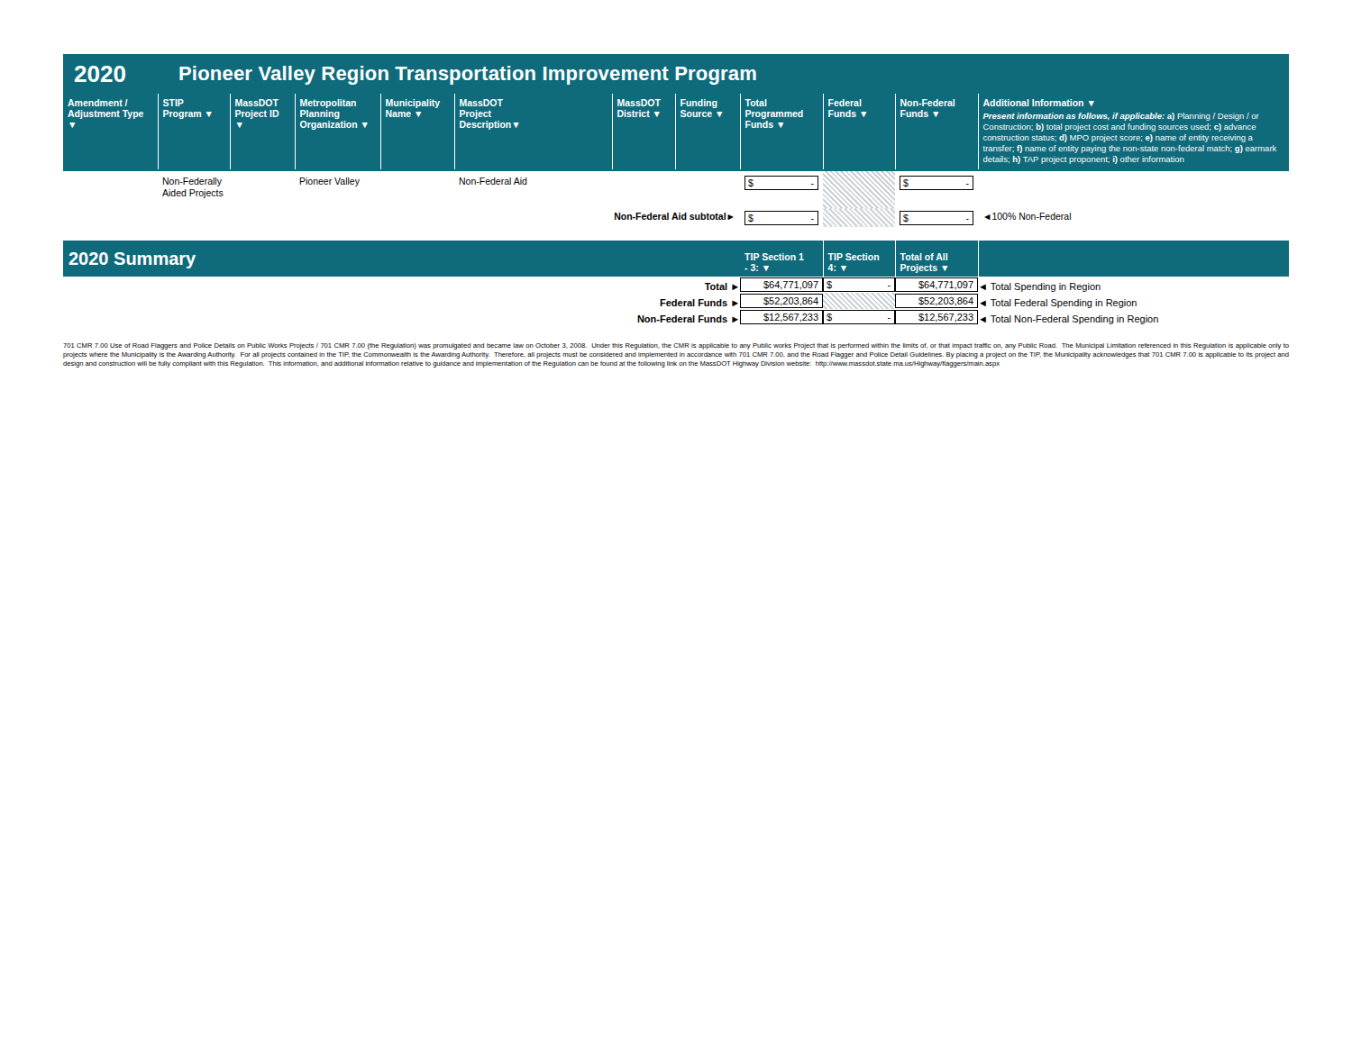2020
Pioneer Valley Region Transportation Improvement Program
| Amendment / Adjustment Type ▼ | STIP Program ▼ | MassDOT Project ID ▼ | Metropolitan Planning Organization ▼ | Municipality Name ▼ | MassDOT Project Description▼ | MassDOT District ▼ | Funding Source ▼ | Total Programmed Funds ▼ | Federal Funds ▼ | Non-Federal Funds ▼ | Additional Information ▼ Present information as follows, if applicable: a) Planning / Design / or Construction; b) total project cost and funding sources used; c) advance construction status; d) MPO project score; e) name of entity receiving a transfer; f) name of entity paying the non-state non-federal match; g) earmark details; h) TAP project proponent; i) other information |
| --- | --- | --- | --- | --- | --- | --- | --- | --- | --- | --- | --- |
| | Non-Federally Aided Projects | | Pioneer Valley | | Non-Federal Aid | | | $ - | | $ - | |
| Non-Federal Aid subtotal► | $ - | | $ - | ◄100% Non-Federal |
| 2020 Summary | TIP Section 1 - 3: ▼ | TIP Section 4: ▼ | Total of All Projects ▼ | |
| Total ► | $64,771,097 | $ - | $64,771,097 | ◄ Total Spending in Region |
| Federal Funds ► | $52,203,864 | | $52,203,864 | ◄ Total Federal Spending in Region |
| Non-Federal Funds ► | $12,567,233 | $ - | $12,567,233 | ◄ Total Non-Federal Spending in Region |
701 CMR 7.00 Use of Road Flaggers and Police Details on Public Works Projects / 701 CMR 7.00 (the Regulation) was promulgated and became law on October 3, 2008. Under this Regulation, the CMR is applicable to any Public works Project that is performed within the limits of, or that impact traffic on, any Public Road. The Municipal Limitation referenced in this Regulation is applicable only to projects where the Municipality is the Awarding Authority. For all projects contained in the TIP, the Commonwealth is the Awarding Authority. Therefore, all projects must be considered and implemented in accordance with 701 CMR 7.00, and the Road Flagger and Police Detail Guidelines. By placing a project on the TIP, the Municipality acknowledges that 701 CMR 7.00 is applicable to its project and design and construction will be fully compliant with this Regulation. This information, and additional information relative to guidance and implementation of the Regulation can be found at the following link on the MassDOT Highway Division website: http://www.massdot.state.ma.us/Highway/flaggers/main.aspx